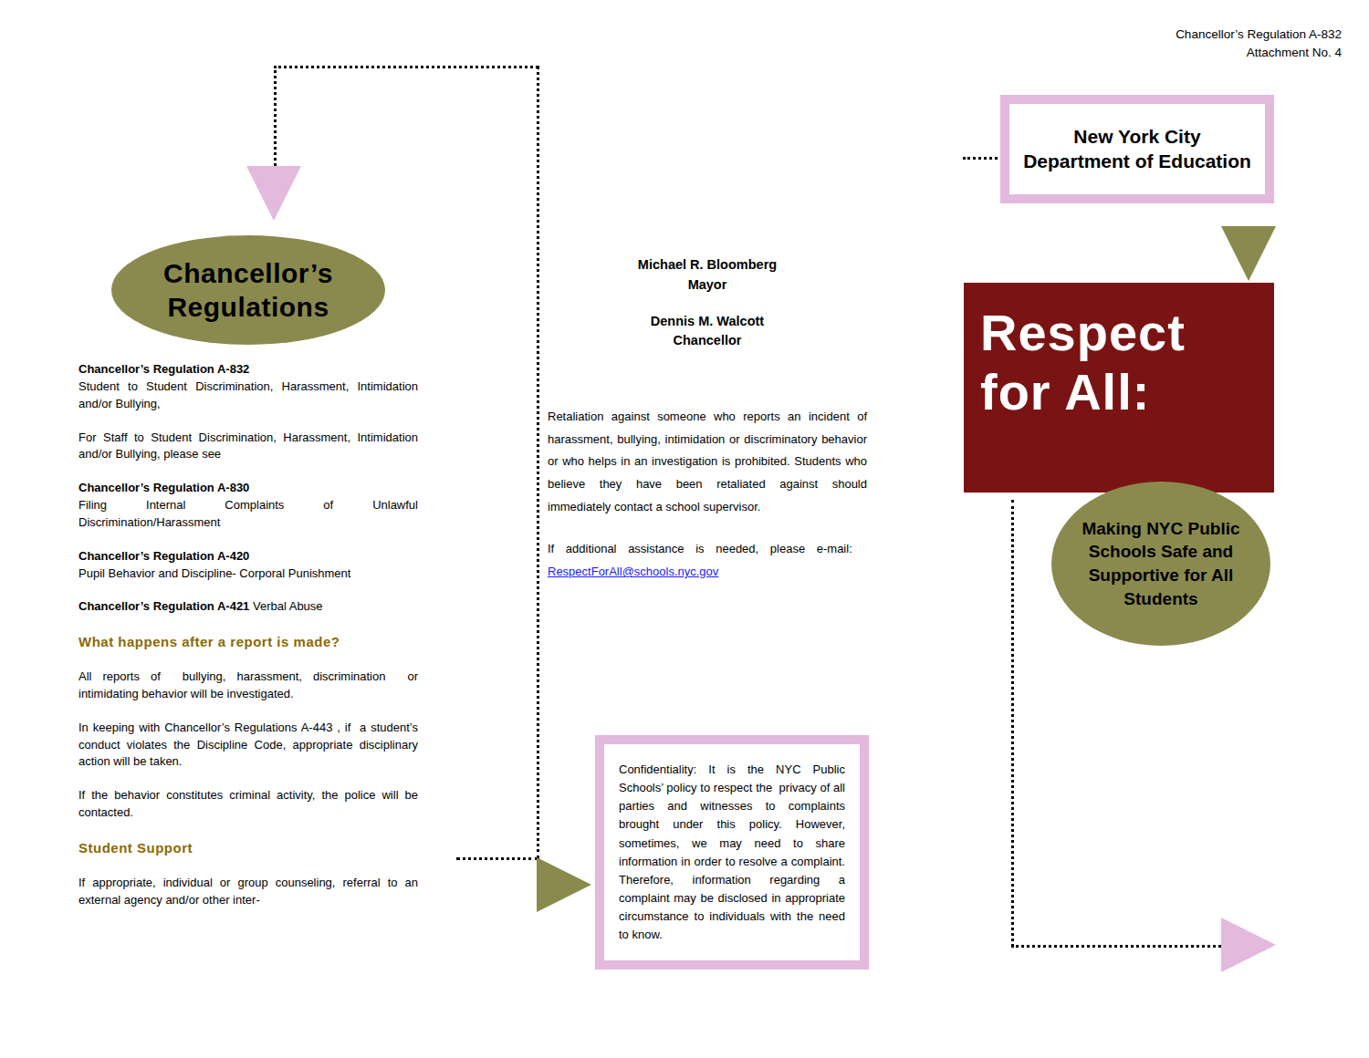Chancellor’s Regulation A-832
Attachment No. 4
Chancellor’s
Regulations
Chancellor’s Regulation A-832
Student to Student Discrimination, Harassment, Intimidation and/or Bullying,
For Staff to Student Discrimination, Harassment, Intimidation and/or Bullying, please see
Chancellor’s Regulation A-830
Filing Internal Complaints of Unlawful Discrimination/Harassment
Chancellor’s Regulation A-420
Pupil Behavior and Discipline- Corporal Punishment
Chancellor’s Regulation A-421 Verbal Abuse
What happens after a report is made?
All reports of bullying, harassment, discrimination or intimidating behavior will be investigated.
In keeping with Chancellor’s Regulations A-443 , if a student’s conduct violates the Discipline Code, appropriate disciplinary action will be taken.
If the behavior constitutes criminal activity, the police will be contacted.
Student Support
If appropriate, individual or group counseling, referral to an external agency and/or other inter-
Michael R. Bloomberg
Mayor Dennis M. Walcott
Chancellor
Retaliation against someone who reports an incident of harassment, bullying, intimidation or discriminatory behavior or who helps in an investigation is prohibited. Students who believe they have been retaliated against should immediately contact a school supervisor.
If additional assistance is needed, please e-mail: RespectForAll@schools.nyc.gov
Confidentiality: It is the NYC Public Schools’ policy to respect the privacy of all parties and witnesses to complaints brought under this policy. However, sometimes, we may need to share information in order to resolve a complaint. Therefore, information regarding a complaint may be disclosed in appropriate circumstance to individuals with the need to know.
New York City
Department of Education
Respectfor All:
Making NYC Public Schools Safe and Supportive for All Students